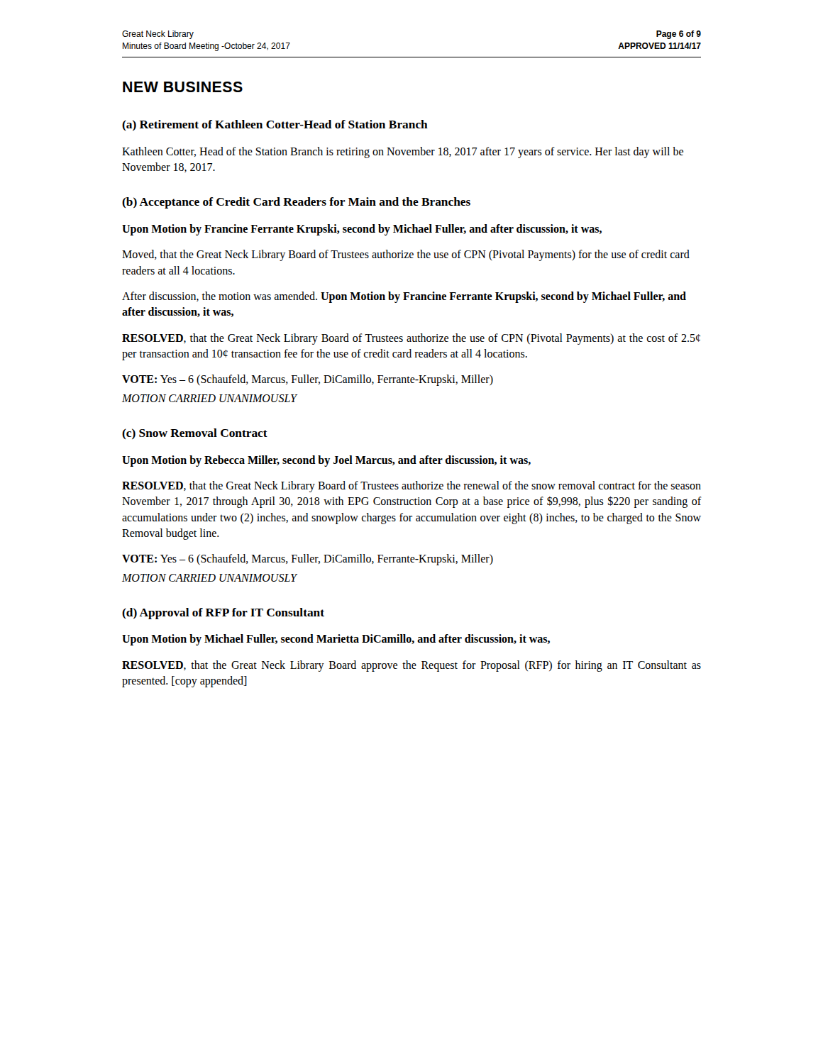Great Neck Library
Page 6 of 9
Minutes of Board Meeting -October 24, 2017
APPROVED 11/14/17
NEW BUSINESS
(a) Retirement of Kathleen Cotter-Head of Station Branch
Kathleen Cotter, Head of the Station Branch is retiring on November 18, 2017 after 17 years of service. Her last day will be November 18, 2017.
(b) Acceptance of Credit Card Readers for Main and the Branches
Upon Motion by Francine Ferrante Krupski, second by Michael Fuller, and after discussion, it was,
Moved, that the Great Neck Library Board of Trustees authorize the use of CPN (Pivotal Payments) for the use of credit card readers at all 4 locations.
After discussion, the motion was amended. Upon Motion by Francine Ferrante Krupski, second by Michael Fuller, and after discussion, it was,
RESOLVED, that the Great Neck Library Board of Trustees authorize the use of CPN (Pivotal Payments) at the cost of 2.5¢ per transaction and 10¢ transaction fee for the use of credit card readers at all 4 locations.
VOTE: Yes – 6 (Schaufeld, Marcus, Fuller, DiCamillo, Ferrante-Krupski, Miller)
MOTION CARRIED UNANIMOUSLY
(c) Snow Removal Contract
Upon Motion by Rebecca Miller, second by Joel Marcus, and after discussion, it was,
RESOLVED, that the Great Neck Library Board of Trustees authorize the renewal of the snow removal contract for the season November 1, 2017 through April 30, 2018 with EPG Construction Corp at a base price of $9,998, plus $220 per sanding of accumulations under two (2) inches, and snowplow charges for accumulation over eight (8) inches, to be charged to the Snow Removal budget line.
VOTE: Yes – 6 (Schaufeld, Marcus, Fuller, DiCamillo, Ferrante-Krupski, Miller)
MOTION CARRIED UNANIMOUSLY
(d) Approval of RFP for IT Consultant
Upon Motion by Michael Fuller, second Marietta DiCamillo, and after discussion, it was,
RESOLVED, that the Great Neck Library Board approve the Request for Proposal (RFP) for hiring an IT Consultant as presented. [copy appended]